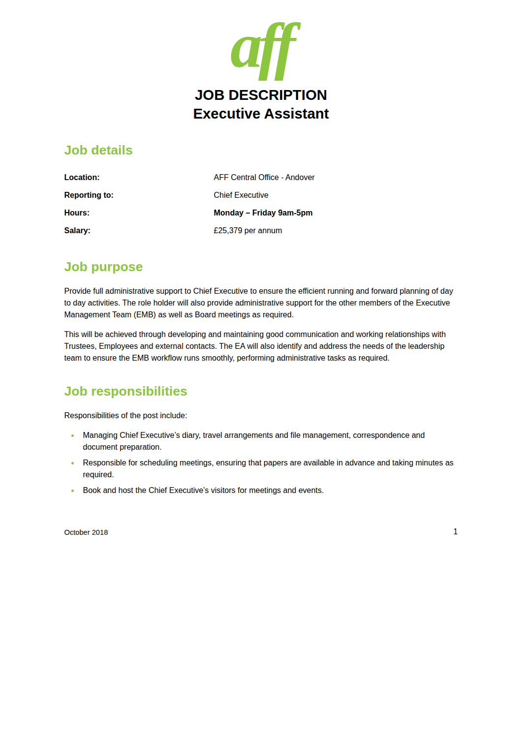aff
JOB DESCRIPTIONExecutive Assistant
Job details
| Location: | AFF Central Office - Andover |
| Reporting to: | Chief Executive |
| Hours: | Monday – Friday 9am-5pm |
| Salary: | £25,379 per annum |
Job purpose
Provide full administrative support to Chief Executive to ensure the efficient running and forward planning of day to day activities. The role holder will also provide administrative support for the other members of the Executive Management Team (EMB) as well as Board meetings as required.
This will be achieved through developing and maintaining good communication and working relationships with Trustees, Employees and external contacts. The EA will also identify and address the needs of the leadership team to ensure the EMB workflow runs smoothly, performing administrative tasks as required.
Job responsibilities
Responsibilities of the post include:
Managing Chief Executive’s diary, travel arrangements and file management, correspondence and document preparation.
Responsible for scheduling meetings, ensuring that papers are available in advance and taking minutes as required.
Book and host the Chief Executive’s visitors for meetings and events.
October 2018 1